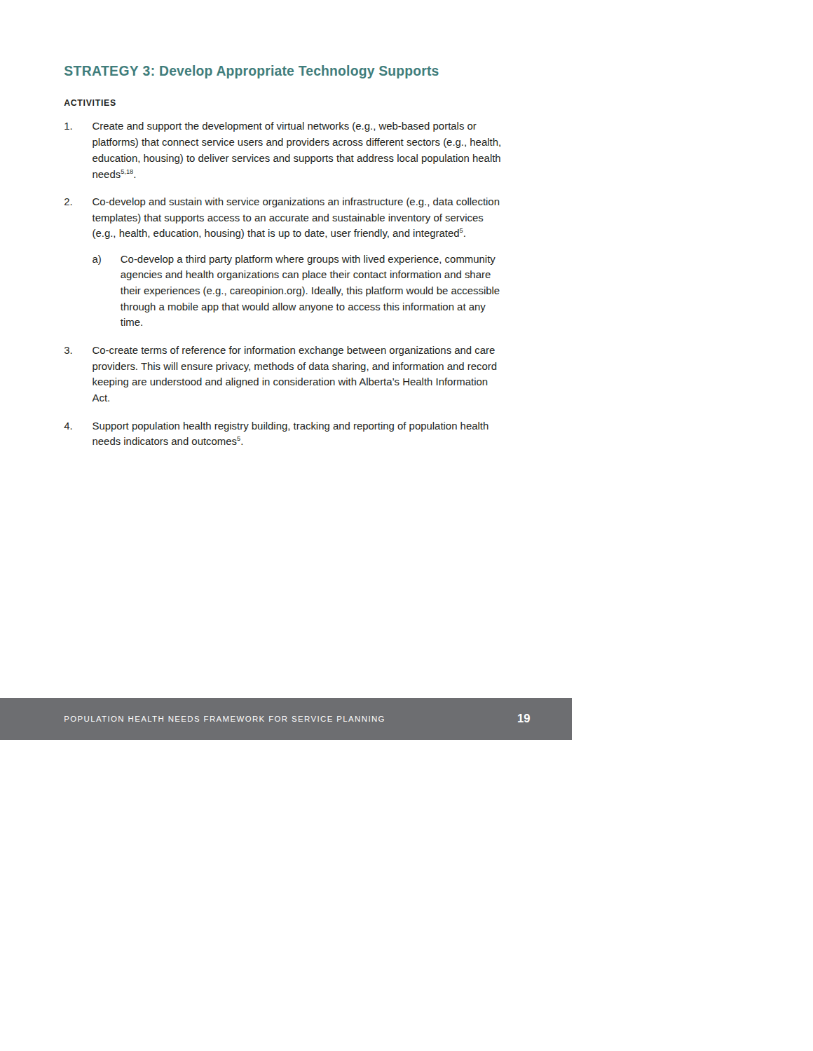STRATEGY 3: Develop Appropriate Technology Supports
Activities
1. Create and support the development of virtual networks (e.g., web-based portals or platforms) that connect service users and providers across different sectors (e.g., health, education, housing) to deliver services and supports that address local population health needs5,18.
2. Co-develop and sustain with service organizations an infrastructure (e.g., data collection templates) that supports access to an accurate and sustainable inventory of services (e.g., health, education, housing) that is up to date, user friendly, and integrated5.
a) Co-develop a third party platform where groups with lived experience, community agencies and health organizations can place their contact information and share their experiences (e.g., careopinion.org). Ideally, this platform would be accessible through a mobile app that would allow anyone to access this information at any time.
3. Co-create terms of reference for information exchange between organizations and care providers. This will ensure privacy, methods of data sharing, and information and record keeping are understood and aligned in consideration with Alberta’s Health Information Act.
4. Support population health registry building, tracking and reporting of population health needs indicators and outcomes5.
Population Health Needs Framework for Service Planning 19